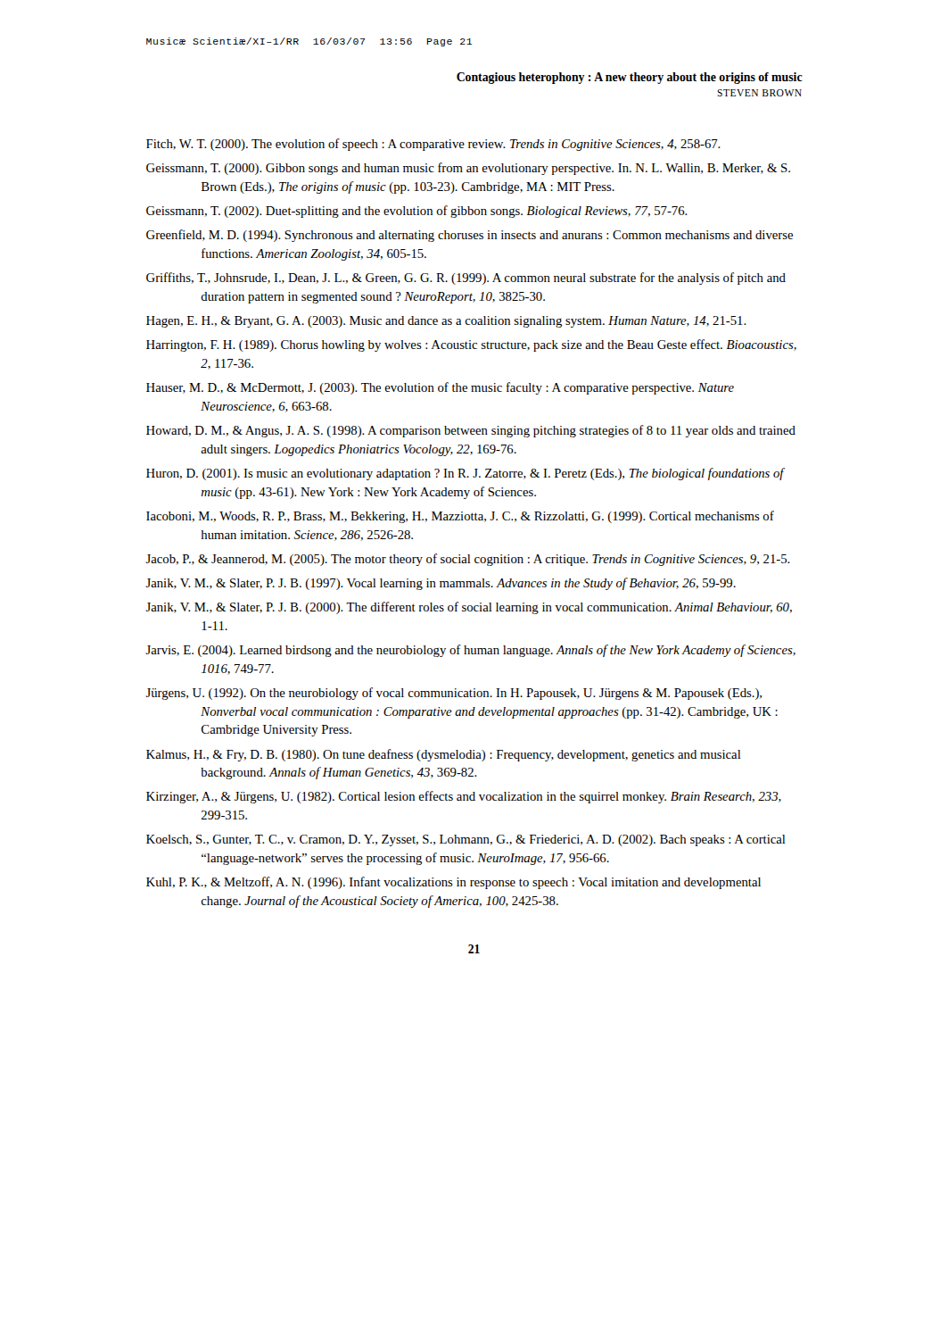Musicæ Scientiæ/XI–1/RR 16/03/07 13:56 Page 21
Contagious heterophony : A new theory about the origins of music
STEVEN BROWN
Fitch, W. T. (2000). The evolution of speech : A comparative review. Trends in Cognitive Sciences, 4, 258-67.
Geissmann, T. (2000). Gibbon songs and human music from an evolutionary perspective. In. N. L. Wallin, B. Merker, & S. Brown (Eds.), The origins of music (pp. 103-23). Cambridge, MA : MIT Press.
Geissmann, T. (2002). Duet-splitting and the evolution of gibbon songs. Biological Reviews, 77, 57-76.
Greenfield, M. D. (1994). Synchronous and alternating choruses in insects and anurans : Common mechanisms and diverse functions. American Zoologist, 34, 605-15.
Griffiths, T., Johnsrude, I., Dean, J. L., & Green, G. G. R. (1999). A common neural substrate for the analysis of pitch and duration pattern in segmented sound ? NeuroReport, 10, 3825-30.
Hagen, E. H., & Bryant, G. A. (2003). Music and dance as a coalition signaling system. Human Nature, 14, 21-51.
Harrington, F. H. (1989). Chorus howling by wolves : Acoustic structure, pack size and the Beau Geste effect. Bioacoustics, 2, 117-36.
Hauser, M. D., & McDermott, J. (2003). The evolution of the music faculty : A comparative perspective. Nature Neuroscience, 6, 663-68.
Howard, D. M., & Angus, J. A. S. (1998). A comparison between singing pitching strategies of 8 to 11 year olds and trained adult singers. Logopedics Phoniatrics Vocology, 22, 169-76.
Huron, D. (2001). Is music an evolutionary adaptation ? In R. J. Zatorre, & I. Peretz (Eds.), The biological foundations of music (pp. 43-61). New York : New York Academy of Sciences.
Iacoboni, M., Woods, R. P., Brass, M., Bekkering, H., Mazziotta, J. C., & Rizzolatti, G. (1999). Cortical mechanisms of human imitation. Science, 286, 2526-28.
Jacob, P., & Jeannerod, M. (2005). The motor theory of social cognition : A critique. Trends in Cognitive Sciences, 9, 21-5.
Janik, V. M., & Slater, P. J. B. (1997). Vocal learning in mammals. Advances in the Study of Behavior, 26, 59-99.
Janik, V. M., & Slater, P. J. B. (2000). The different roles of social learning in vocal communication. Animal Behaviour, 60, 1-11.
Jarvis, E. (2004). Learned birdsong and the neurobiology of human language. Annals of the New York Academy of Sciences, 1016, 749-77.
Jürgens, U. (1992). On the neurobiology of vocal communication. In H. Papousek, U. Jürgens & M. Papousek (Eds.), Nonverbal vocal communication : Comparative and developmental approaches (pp. 31-42). Cambridge, UK : Cambridge University Press.
Kalmus, H., & Fry, D. B. (1980). On tune deafness (dysmelodia) : Frequency, development, genetics and musical background. Annals of Human Genetics, 43, 369-82.
Kirzinger, A., & Jürgens, U. (1982). Cortical lesion effects and vocalization in the squirrel monkey. Brain Research, 233, 299-315.
Koelsch, S., Gunter, T. C., v. Cramon, D. Y., Zysset, S., Lohmann, G., & Friederici, A. D. (2002). Bach speaks : A cortical “language-network” serves the processing of music. NeuroImage, 17, 956-66.
Kuhl, P. K., & Meltzoff, A. N. (1996). Infant vocalizations in response to speech : Vocal imitation and developmental change. Journal of the Acoustical Society of America, 100, 2425-38.
21